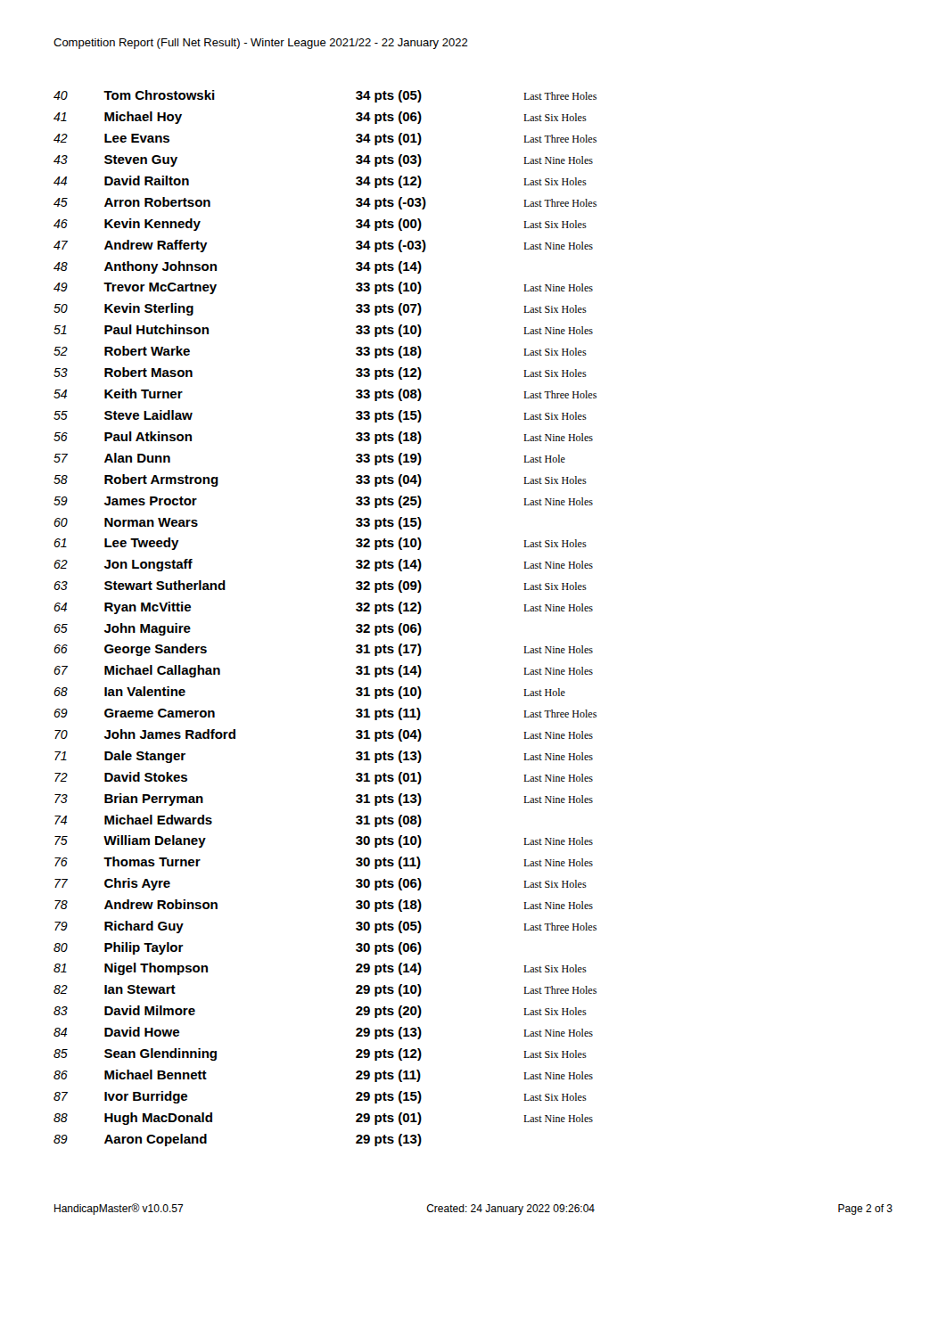Competition Report (Full Net Result) - Winter League 2021/22 - 22 January 2022
| 40 | Tom Chrostowski | 34 pts (05) | Last Three Holes |
| 41 | Michael Hoy | 34 pts (06) | Last Six Holes |
| 42 | Lee Evans | 34 pts (01) | Last Three Holes |
| 43 | Steven Guy | 34 pts (03) | Last Nine Holes |
| 44 | David Railton | 34 pts (12) | Last Six Holes |
| 45 | Arron Robertson | 34 pts (-03) | Last Three Holes |
| 46 | Kevin Kennedy | 34 pts (00) | Last Six Holes |
| 47 | Andrew Rafferty | 34 pts (-03) | Last Nine Holes |
| 48 | Anthony Johnson | 34 pts (14) | |
| 49 | Trevor McCartney | 33 pts (10) | Last Nine Holes |
| 50 | Kevin Sterling | 33 pts (07) | Last Six Holes |
| 51 | Paul Hutchinson | 33 pts (10) | Last Nine Holes |
| 52 | Robert Warke | 33 pts (18) | Last Six Holes |
| 53 | Robert Mason | 33 pts (12) | Last Six Holes |
| 54 | Keith Turner | 33 pts (08) | Last Three Holes |
| 55 | Steve Laidlaw | 33 pts (15) | Last Six Holes |
| 56 | Paul Atkinson | 33 pts (18) | Last Nine Holes |
| 57 | Alan Dunn | 33 pts (19) | Last Hole |
| 58 | Robert Armstrong | 33 pts (04) | Last Six Holes |
| 59 | James Proctor | 33 pts (25) | Last Nine Holes |
| 60 | Norman Wears | 33 pts (15) | |
| 61 | Lee Tweedy | 32 pts (10) | Last Six Holes |
| 62 | Jon Longstaff | 32 pts (14) | Last Nine Holes |
| 63 | Stewart Sutherland | 32 pts (09) | Last Six Holes |
| 64 | Ryan McVittie | 32 pts (12) | Last Nine Holes |
| 65 | John Maguire | 32 pts (06) | |
| 66 | George Sanders | 31 pts (17) | Last Nine Holes |
| 67 | Michael Callaghan | 31 pts (14) | Last Nine Holes |
| 68 | Ian Valentine | 31 pts (10) | Last Hole |
| 69 | Graeme Cameron | 31 pts (11) | Last Three Holes |
| 70 | John James Radford | 31 pts (04) | Last Nine Holes |
| 71 | Dale Stanger | 31 pts (13) | Last Nine Holes |
| 72 | David Stokes | 31 pts (01) | Last Nine Holes |
| 73 | Brian Perryman | 31 pts (13) | Last Nine Holes |
| 74 | Michael Edwards | 31 pts (08) | |
| 75 | William Delaney | 30 pts (10) | Last Nine Holes |
| 76 | Thomas Turner | 30 pts (11) | Last Nine Holes |
| 77 | Chris Ayre | 30 pts (06) | Last Six Holes |
| 78 | Andrew Robinson | 30 pts (18) | Last Nine Holes |
| 79 | Richard Guy | 30 pts (05) | Last Three Holes |
| 80 | Philip Taylor | 30 pts (06) | |
| 81 | Nigel Thompson | 29 pts (14) | Last Six Holes |
| 82 | Ian Stewart | 29 pts (10) | Last Three Holes |
| 83 | David Milmore | 29 pts (20) | Last Six Holes |
| 84 | David Howe | 29 pts (13) | Last Nine Holes |
| 85 | Sean Glendinning | 29 pts (12) | Last Six Holes |
| 86 | Michael Bennett | 29 pts (11) | Last Nine Holes |
| 87 | Ivor Burridge | 29 pts (15) | Last Six Holes |
| 88 | Hugh MacDonald | 29 pts (01) | Last Nine Holes |
| 89 | Aaron Copeland | 29 pts (13) | |
HandicapMaster® v10.0.57 Created: 24 January 2022 09:26:04 Page 2 of 3